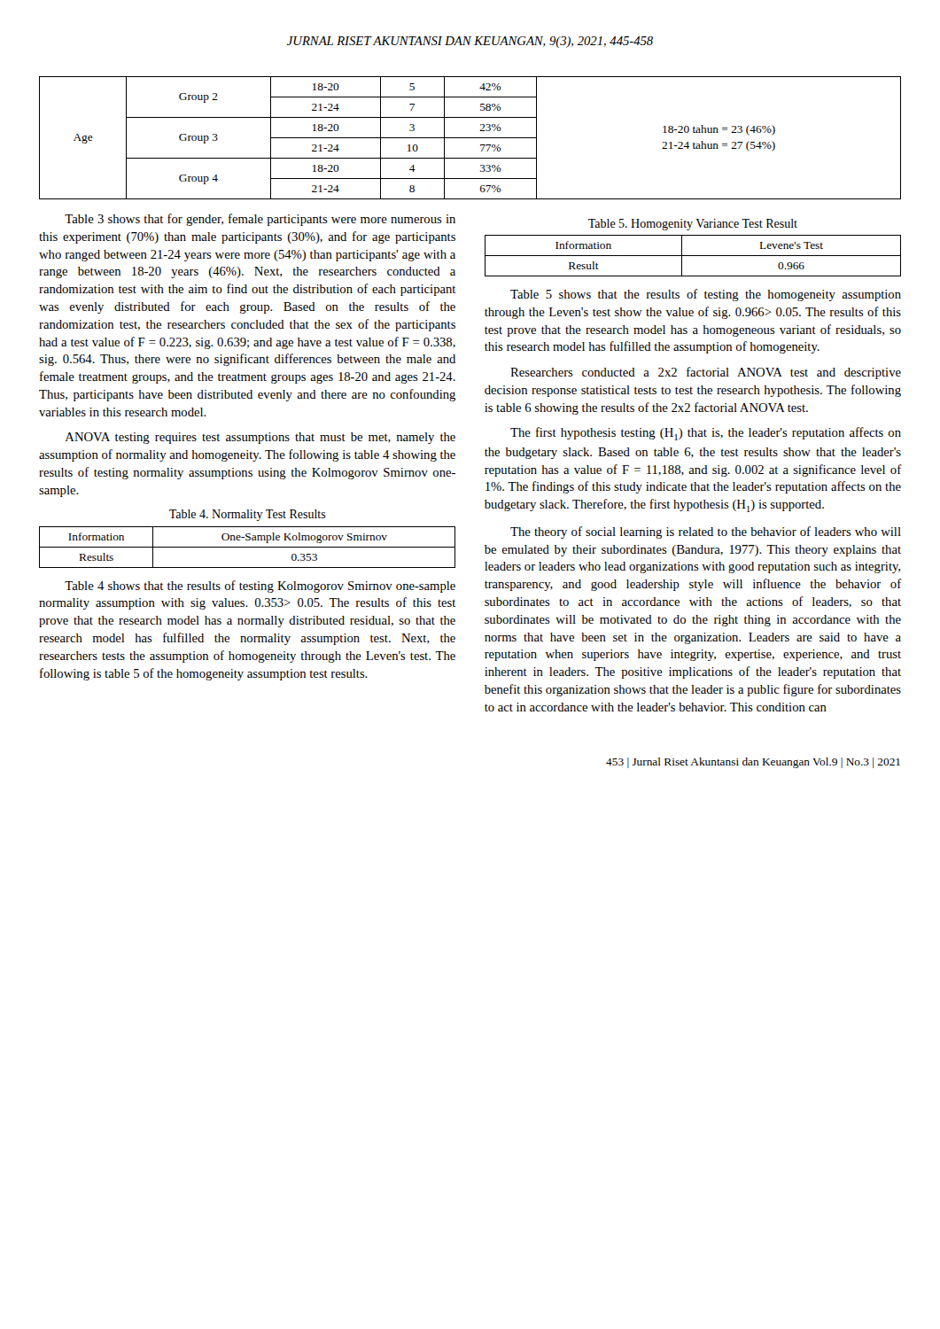JURNAL RISET AKUNTANSI DAN KEUANGAN, 9(3), 2021, 445-458
| Age | Group 2 | 18-20 | 5 | 42% | 18-20 tahun = 23 (46%) 21-24 tahun = 27 (54%) |
| 21-24 | 7 | 58% |
| Group 3 | 18-20 | 3 | 23% |
| 21-24 | 10 | 77% |
| Group 4 | 18-20 | 4 | 33% |
| 21-24 | 8 | 67% |
Table 3 shows that for gender, female participants were more numerous in this experiment (70%) than male participants (30%), and for age participants who ranged between 21-24 years were more (54%) than participants' age with a range between 18-20 years (46%). Next, the researchers conducted a randomization test with the aim to find out the distribution of each participant was evenly distributed for each group. Based on the results of the randomization test, the researchers concluded that the sex of the participants had a test value of F = 0.223, sig. 0.639; and age have a test value of F = 0.338, sig. 0.564. Thus, there were no significant differences between the male and female treatment groups, and the treatment groups ages 18-20 and ages 21-24. Thus, participants have been distributed evenly and there are no confounding variables in this research model.
ANOVA testing requires test assumptions that must be met, namely the assumption of normality and homogeneity. The following is table 4 showing the results of testing normality assumptions using the Kolmogorov Smirnov one-sample.
Table 4. Normality Test Results
| Information | One-Sample Kolmogorov Smirnov |
| Results | 0.353 |
Table 4 shows that the results of testing Kolmogorov Smirnov one-sample normality assumption with sig values. 0.353> 0.05. The results of this test prove that the research model has a normally distributed residual, so that the research model has fulfilled the normality assumption test. Next, the researchers tests the assumption of homogeneity through the Leven's test. The following is table 5 of the homogeneity assumption test results.
Table 5. Homogenity Variance Test Result
| Information | Levene's Test |
| Result | 0.966 |
Table 5 shows that the results of testing the homogeneity assumption through the Leven's test show the value of sig. 0.966> 0.05. The results of this test prove that the research model has a homogeneous variant of residuals, so this research model has fulfilled the assumption of homogeneity.
Researchers conducted a 2x2 factorial ANOVA test and descriptive decision response statistical tests to test the research hypothesis. The following is table 6 showing the results of the 2x2 factorial ANOVA test.
The first hypothesis testing (H1) that is, the leader's reputation affects on the budgetary slack. Based on table 6, the test results show that the leader's reputation has a value of F = 11,188, and sig. 0.002 at a significance level of 1%. The findings of this study indicate that the leader's reputation affects on the budgetary slack. Therefore, the first hypothesis (H1) is supported.
The theory of social learning is related to the behavior of leaders who will be emulated by their subordinates (Bandura, 1977). This theory explains that leaders or leaders who lead organizations with good reputation such as integrity, transparency, and good leadership style will influence the behavior of subordinates to act in accordance with the actions of leaders, so that subordinates will be motivated to do the right thing in accordance with the norms that have been set in the organization. Leaders are said to have a reputation when superiors have integrity, expertise, experience, and trust inherent in leaders. The positive implications of the leader's reputation that benefit this organization shows that the leader is a public figure for subordinates to act in accordance with the leader's behavior. This condition can
453 | Jurnal Riset Akuntansi dan Keuangan Vol.9 | No.3 | 2021